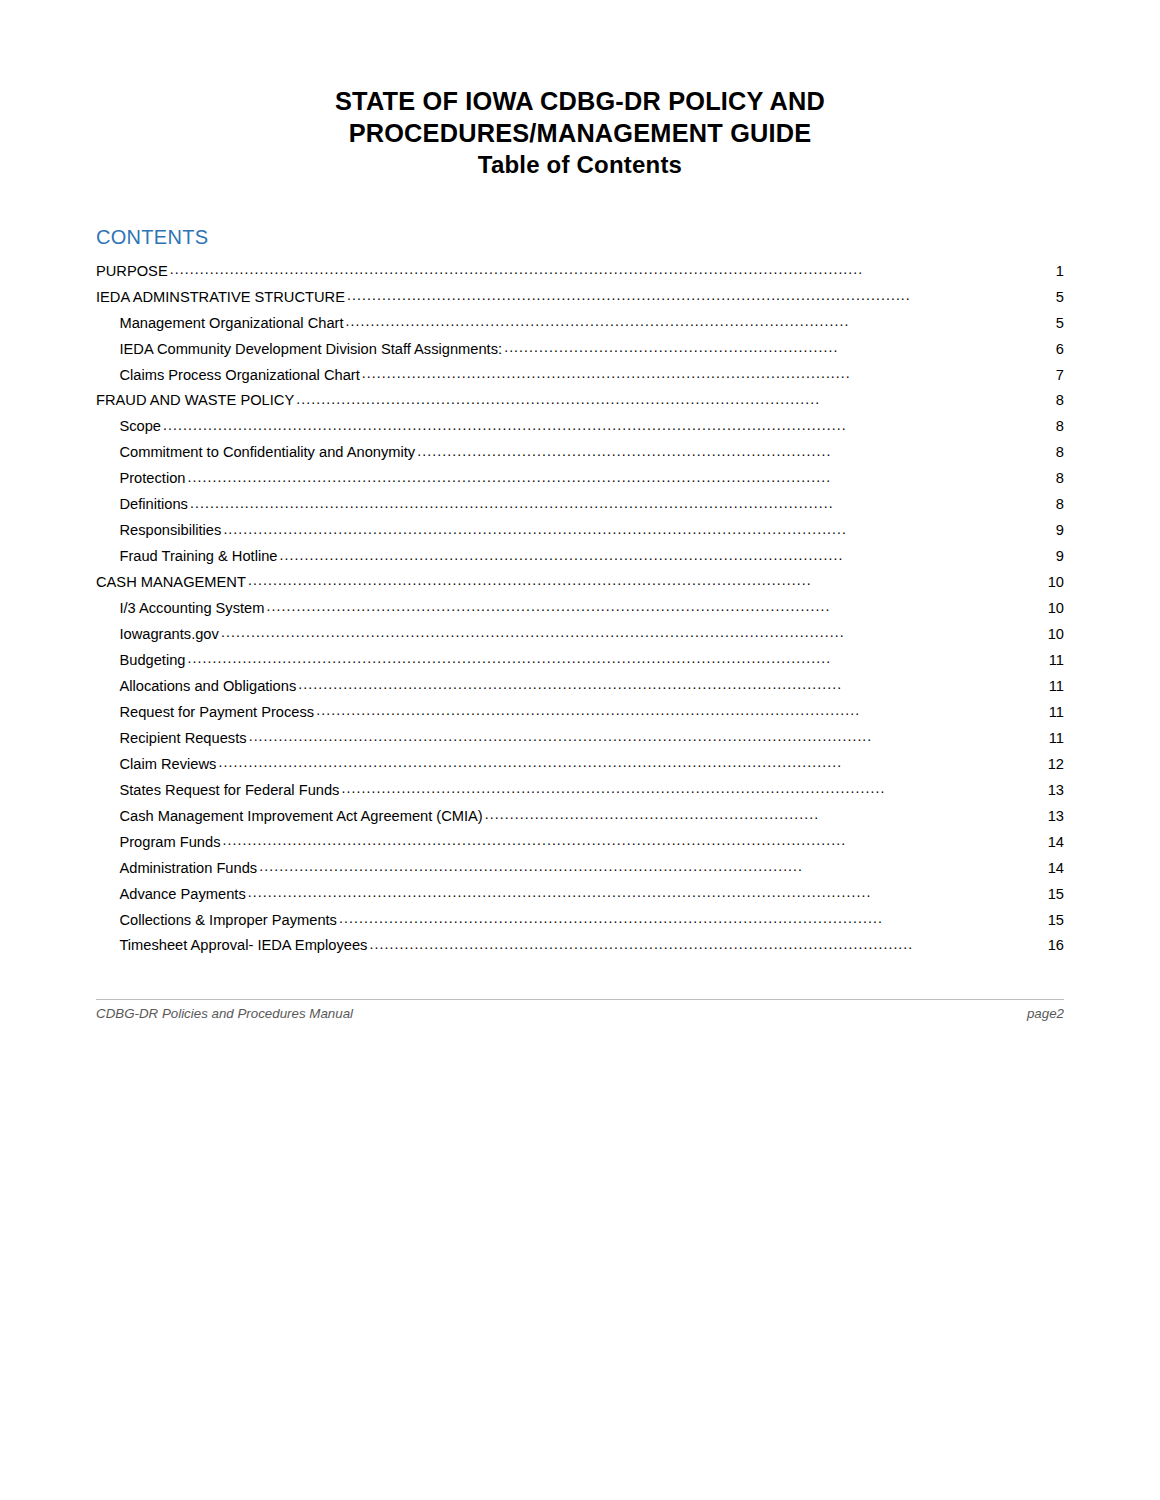STATE OF IOWA CDBG-DR POLICY AND
PROCEDURES/MANAGEMENT GUIDE Table of Contents
CONTENTS
PURPOSE ........................................................................................................................................... 1
IEDA ADMINSTRATIVE STRUCTURE ................................................................................................................. 5
Management Organizational Chart ..................................................................................................... 5
IEDA Community Development Division Staff Assignments: ................................................................... 6
Claims Process Organizational Chart .................................................................................................. 7
FRAUD AND WASTE POLICY ......................................................................................................... 8
Scope ......................................................................................................................................... 8
Commitment to Confidentiality and Anonymity ................................................................................... 8
Protection ................................................................................................................................. 8
Definitions ................................................................................................................................. 8
Responsibilities ............................................................................................................................. 9
Fraud Training & Hotline ................................................................................................................. 9
CASH MANAGEMENT ................................................................................................................. 10
I/3 Accounting System ................................................................................................................. 10
Iowagrants.gov ............................................................................................................................. 10
Budgeting ................................................................................................................................. 11
Allocations and Obligations ............................................................................................................. 11
Request for Payment Process ............................................................................................................. 11
Recipient Requests ............................................................................................................................. 11
Claim Reviews ............................................................................................................................. 12
States Request for Federal Funds ............................................................................................................. 13
Cash Management Improvement Act Agreement (CMIA) ................................................................... 13
Program Funds ............................................................................................................................. 14
Administration Funds ............................................................................................................. 14
Advance Payments ............................................................................................................................. 15
Collections & Improper Payments ............................................................................................................. 15
Timesheet Approval- IEDA Employees ............................................................................................................. 16
CDBG-DR Policies and Procedures Manual page2